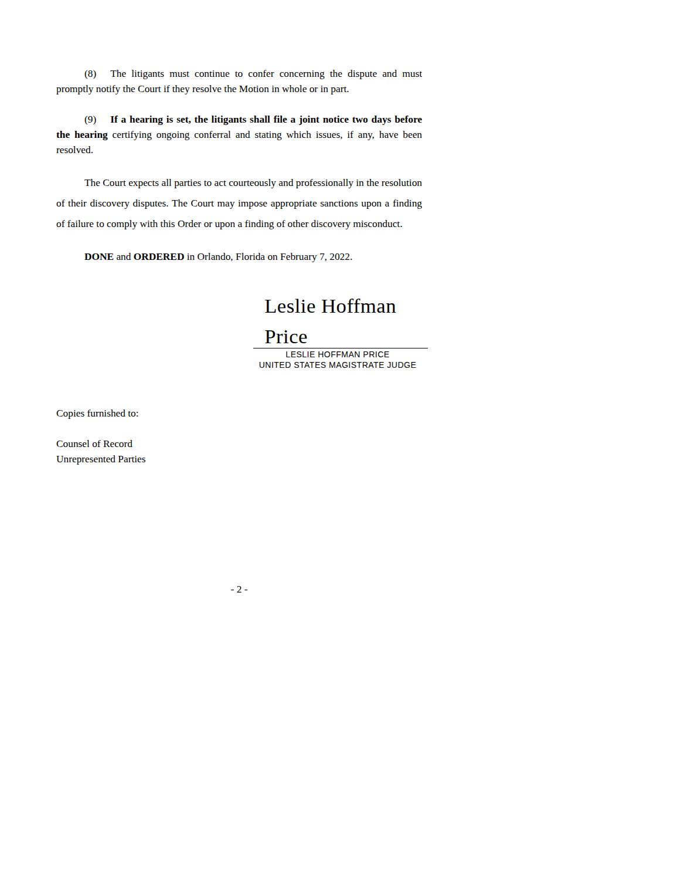(8) The litigants must continue to confer concerning the dispute and must promptly notify the Court if they resolve the Motion in whole or in part.
(9) If a hearing is set, the litigants shall file a joint notice two days before the hearing certifying ongoing conferral and stating which issues, if any, have been resolved.
The Court expects all parties to act courteously and professionally in the resolution of their discovery disputes. The Court may impose appropriate sanctions upon a finding of failure to comply with this Order or upon a finding of other discovery misconduct.
DONE and ORDERED in Orlando, Florida on February 7, 2022.
Leslie Hoffman Price
LESLIE HOFFMAN PRICE
UNITED STATES MAGISTRATE JUDGE
Copies furnished to:
Counsel of Record
Unrepresented Parties
- 2 -